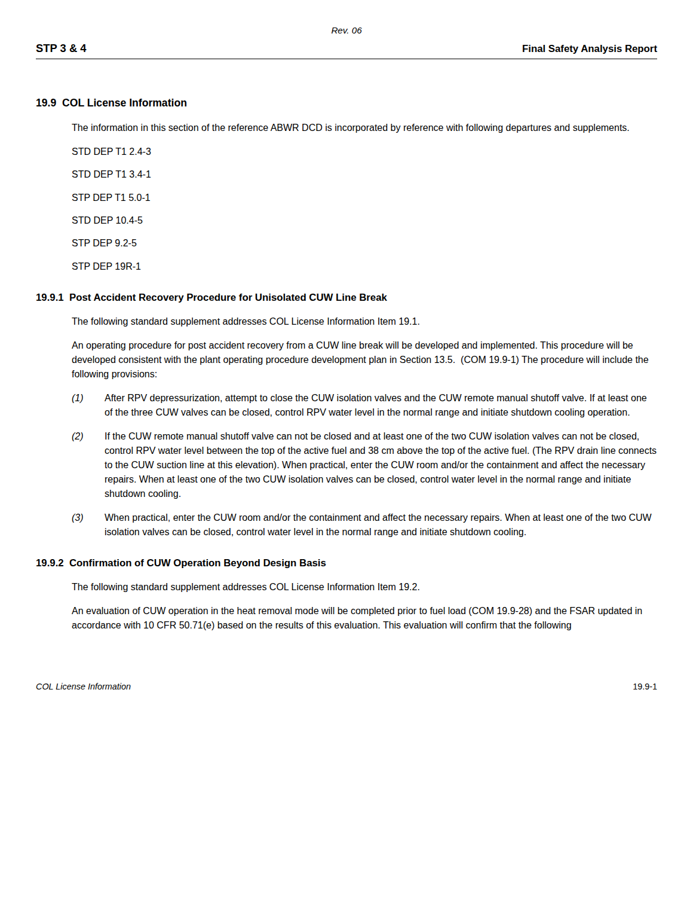Rev. 06
STP 3 & 4 Final Safety Analysis Report
19.9 COL License Information
The information in this section of the reference ABWR DCD is incorporated by reference with following departures and supplements.
STD DEP T1 2.4-3
STD DEP T1 3.4-1
STP DEP T1 5.0-1
STD DEP 10.4-5
STP DEP 9.2-5
STP DEP 19R-1
19.9.1 Post Accident Recovery Procedure for Unisolated CUW Line Break
The following standard supplement addresses COL License Information Item 19.1.
An operating procedure for post accident recovery from a CUW line break will be developed and implemented. This procedure will be developed consistent with the plant operating procedure development plan in Section 13.5. (COM 19.9-1) The procedure will include the following provisions:
After RPV depressurization, attempt to close the CUW isolation valves and the CUW remote manual shutoff valve. If at least one of the three CUW valves can be closed, control RPV water level in the normal range and initiate shutdown cooling operation.
If the CUW remote manual shutoff valve can not be closed and at least one of the two CUW isolation valves can not be closed, control RPV water level between the top of the active fuel and 38 cm above the top of the active fuel. (The RPV drain line connects to the CUW suction line at this elevation). When practical, enter the CUW room and/or the containment and affect the necessary repairs. When at least one of the two CUW isolation valves can be closed, control water level in the normal range and initiate shutdown cooling.
When practical, enter the CUW room and/or the containment and affect the necessary repairs. When at least one of the two CUW isolation valves can be closed, control water level in the normal range and initiate shutdown cooling.
19.9.2 Confirmation of CUW Operation Beyond Design Basis
The following standard supplement addresses COL License Information Item 19.2.
An evaluation of CUW operation in the heat removal mode will be completed prior to fuel load (COM 19.9-28) and the FSAR updated in accordance with 10 CFR 50.71(e) based on the results of this evaluation. This evaluation will confirm that the following
COL License Information 19.9-1